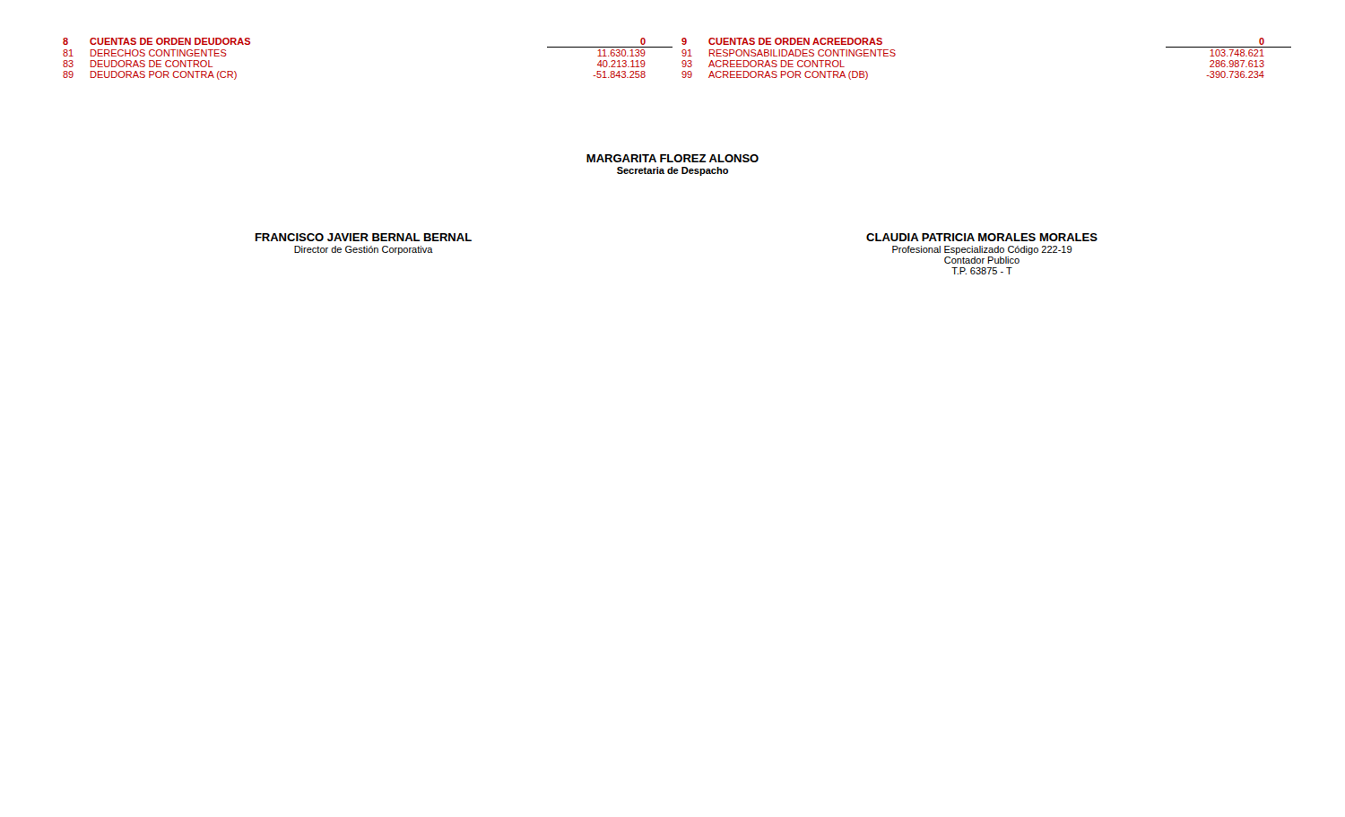| / 8 / CUENTAS DE ORDEN DEUDORAS / 0 / / 81 / DERECHOS CONTINGENTES / 11.630.139 / / 83 / DEUDORAS DE CONTROL / 40.213.119 / / 89 / DEUDORAS POR CONTRA (CR) / -51.843.258 / | / 9 / CUENTAS DE ORDEN ACREEDORAS / 0 / / 91 / RESPONSABILIDADES CONTINGENTES / 103.748.621 / / 93 / ACREEDORAS DE CONTROL / 286.987.613 / / 99 / ACREEDORAS POR CONTRA (DB) / -390.736.234 / |
MARGARITA FLOREZ ALONSO
Secretaria de Despacho
| FRANCISCO JAVIER BERNAL BERNAL Director de Gestión Corporativa | CLAUDIA PATRICIA MORALES MORALES Profesional Especializado Código 222-19 Contador Publico T.P. 63875 - T |